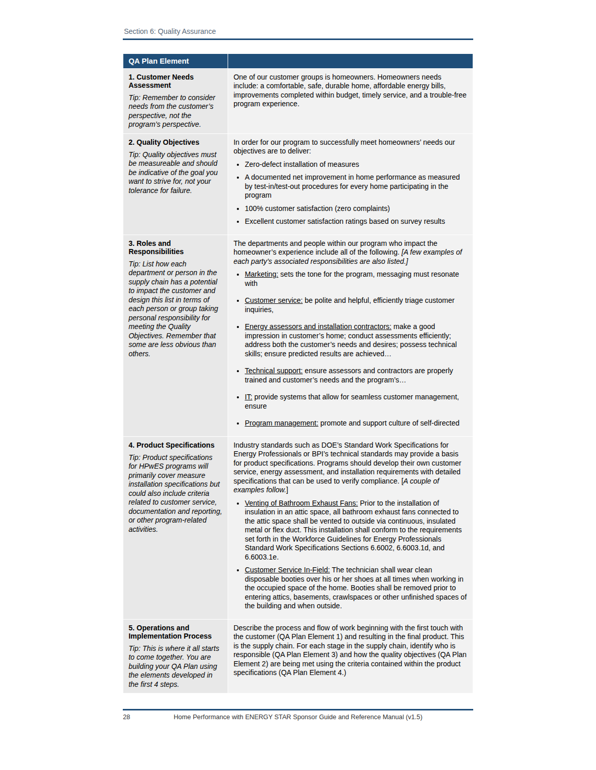Section 6: Quality Assurance
| QA Plan Element | |
| --- | --- |
| 1. Customer Needs Assessment Tip: Remember to consider needs from the customer’s perspective, not the program’s perspective. | One of our customer groups is homeowners. Homeowners needs include: a comfortable, safe, durable home, affordable energy bills, improvements completed within budget, timely service, and a trouble-free program experience. |
| 2. Quality Objectives Tip: Quality objectives must be measureable and should be indicative of the goal you want to strive for, not your tolerance for failure. | In order for our program to successfully meet homeowners’ needs our objectives are to deliver: Zero-defect installation of measures A documented net improvement in home performance as measured by test-in/test-out procedures for every home participating in the program 100% customer satisfaction (zero complaints) Excellent customer satisfaction ratings based on survey results |
| 3. Roles and Responsibilities Tip: List how each department or person in the supply chain has a potential to impact the customer and design this list in terms of each person or group taking personal responsibility for meeting the Quality Objectives. Remember that some are less obvious than others. | The departments and people within our program who impact the homeowner’s experience include all of the following. [A few examples of each party’s associated responsibilities are also listed.] Marketing: sets the tone for the program, messaging must resonate with Customer service: be polite and helpful, efficiently triage customer inquiries, Energy assessors and installation contractors: make a good impression in customer’s home; conduct assessments efficiently; address both the customer’s needs and desires; possess technical skills; ensure predicted results are achieved… Technical support: ensure assessors and contractors are properly trained and customer’s needs and the program’s… IT: provide systems that allow for seamless customer management, ensure Program management: promote and support culture of self-directed |
| 4. Product Specifications Tip: Product specifications for HPwES programs will primarily cover measure installation specifications but could also include criteria related to customer service, documentation and reporting, or other program-related activities. | Industry standards such as DOE’s Standard Work Specifications for Energy Professionals or BPI’s technical standards may provide a basis for product specifications. Programs should develop their own customer service, energy assessment, and installation requirements with detailed specifications that can be used to verify compliance. [ A couple of examples follow. ] Venting of Bathroom Exhaust Fans: Prior to the installation of insulation in an attic space, all bathroom exhaust fans connected to the attic space shall be vented to outside via continuous, insulated metal or flex duct. This installation shall conform to the requirements set forth in the Workforce Guidelines for Energy Professionals Standard Work Specifications Sections 6.6002, 6.6003.1d, and 6.6003.1e. Customer Service In-Field: The technician shall wear clean disposable booties over his or her shoes at all times when working in the occupied space of the home. Booties shall be removed prior to entering attics, basements, crawlspaces or other unfinished spaces of the building and when outside. |
| 5. Operations and Implementation Process Tip: This is where it all starts to come together. You are building your QA Plan using the elements developed in the first 4 steps. | Describe the process and flow of work beginning with the first touch with the customer (QA Plan Element 1) and resulting in the final product. This is the supply chain. For each stage in the supply chain, identify who is responsible (QA Plan Element 3) and how the quality objectives (QA Plan Element 2) are being met using the criteria contained within the product specifications (QA Plan Element 4.) |
28
Home Performance with ENERGY STAR Sponsor Guide and Reference Manual (v1.5)